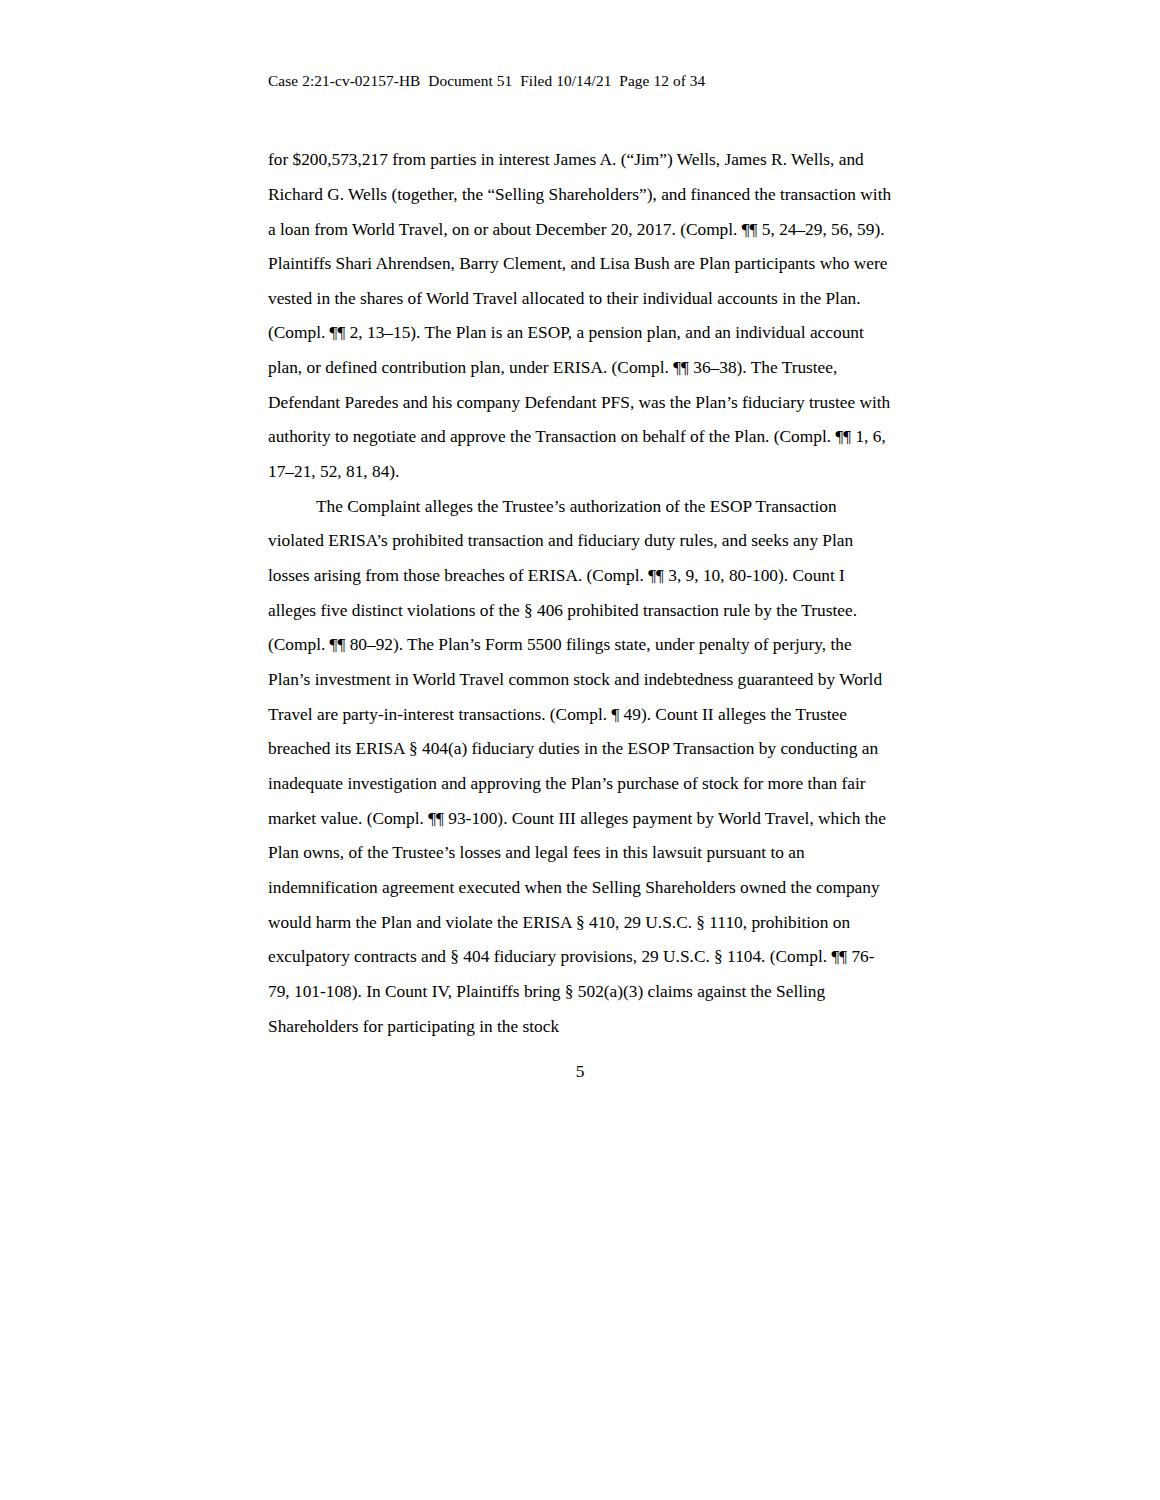Case 2:21-cv-02157-HB Document 51 Filed 10/14/21 Page 12 of 34
for $200,573,217 from parties in interest James A. (“Jim”) Wells, James R. Wells, and Richard G. Wells (together, the “Selling Shareholders”), and financed the transaction with a loan from World Travel, on or about December 20, 2017. (Compl. ¶¶ 5, 24–29, 56, 59). Plaintiffs Shari Ahrendsen, Barry Clement, and Lisa Bush are Plan participants who were vested in the shares of World Travel allocated to their individual accounts in the Plan. (Compl. ¶¶ 2, 13–15). The Plan is an ESOP, a pension plan, and an individual account plan, or defined contribution plan, under ERISA. (Compl. ¶¶ 36–38). The Trustee, Defendant Paredes and his company Defendant PFS, was the Plan’s fiduciary trustee with authority to negotiate and approve the Transaction on behalf of the Plan. (Compl. ¶¶ 1, 6, 17–21, 52, 81, 84).
The Complaint alleges the Trustee’s authorization of the ESOP Transaction violated ERISA’s prohibited transaction and fiduciary duty rules, and seeks any Plan losses arising from those breaches of ERISA. (Compl. ¶¶ 3, 9, 10, 80-100). Count I alleges five distinct violations of the § 406 prohibited transaction rule by the Trustee. (Compl. ¶¶ 80–92). The Plan’s Form 5500 filings state, under penalty of perjury, the Plan’s investment in World Travel common stock and indebtedness guaranteed by World Travel are party-in-interest transactions. (Compl. ¶ 49). Count II alleges the Trustee breached its ERISA § 404(a) fiduciary duties in the ESOP Transaction by conducting an inadequate investigation and approving the Plan’s purchase of stock for more than fair market value. (Compl. ¶¶ 93-100). Count III alleges payment by World Travel, which the Plan owns, of the Trustee’s losses and legal fees in this lawsuit pursuant to an indemnification agreement executed when the Selling Shareholders owned the company would harm the Plan and violate the ERISA § 410, 29 U.S.C. § 1110, prohibition on exculpatory contracts and § 404 fiduciary provisions, 29 U.S.C. § 1104. (Compl. ¶¶ 76-79, 101-108). In Count IV, Plaintiffs bring § 502(a)(3) claims against the Selling Shareholders for participating in the stock
5